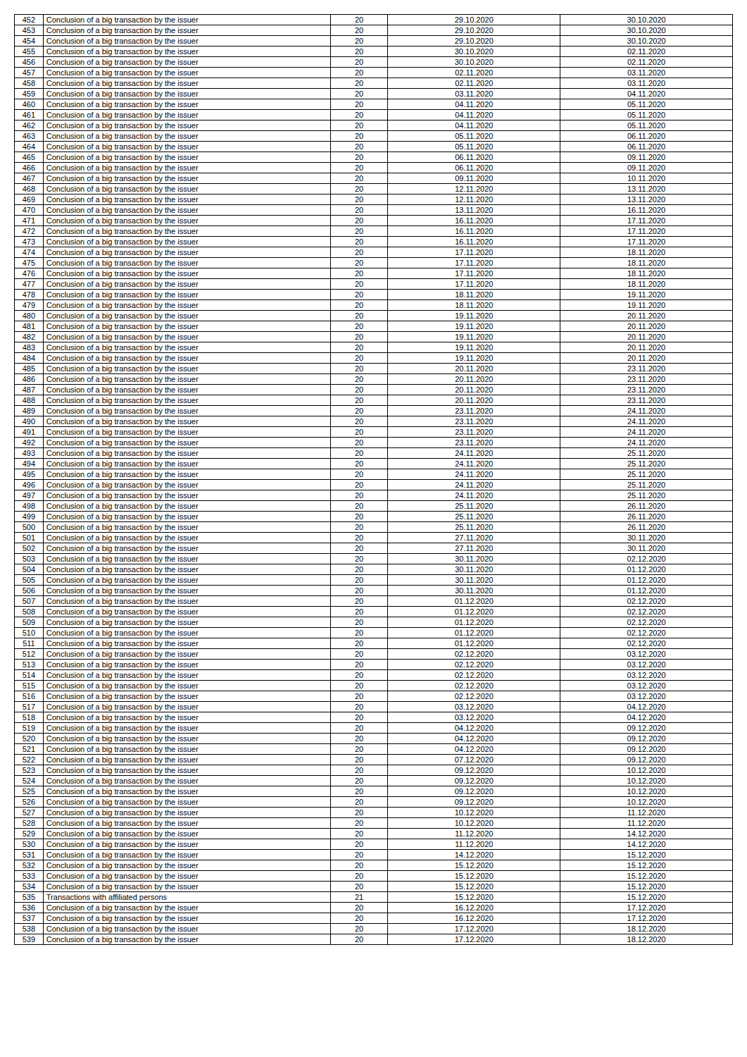| 452 | Conclusion of a big transaction by the issuer | 20 | 29.10.2020 | 30.10.2020 |
| 453 | Conclusion of a big transaction by the issuer | 20 | 29.10.2020 | 30.10.2020 |
| 454 | Conclusion of a big transaction by the issuer | 20 | 29.10.2020 | 30.10.2020 |
| 455 | Conclusion of a big transaction by the issuer | 20 | 30.10.2020 | 02.11.2020 |
| 456 | Conclusion of a big transaction by the issuer | 20 | 30.10.2020 | 02.11.2020 |
| 457 | Conclusion of a big transaction by the issuer | 20 | 02.11.2020 | 03.11.2020 |
| 458 | Conclusion of a big transaction by the issuer | 20 | 02.11.2020 | 03.11.2020 |
| 459 | Conclusion of a big transaction by the issuer | 20 | 03.11.2020 | 04.11.2020 |
| 460 | Conclusion of a big transaction by the issuer | 20 | 04.11.2020 | 05.11.2020 |
| 461 | Conclusion of a big transaction by the issuer | 20 | 04.11.2020 | 05.11.2020 |
| 462 | Conclusion of a big transaction by the issuer | 20 | 04.11.2020 | 05.11.2020 |
| 463 | Conclusion of a big transaction by the issuer | 20 | 05.11.2020 | 06.11.2020 |
| 464 | Conclusion of a big transaction by the issuer | 20 | 05.11.2020 | 06.11.2020 |
| 465 | Conclusion of a big transaction by the issuer | 20 | 06.11.2020 | 09.11.2020 |
| 466 | Conclusion of a big transaction by the issuer | 20 | 06.11.2020 | 09.11.2020 |
| 467 | Conclusion of a big transaction by the issuer | 20 | 09.11.2020 | 10.11.2020 |
| 468 | Conclusion of a big transaction by the issuer | 20 | 12.11.2020 | 13.11.2020 |
| 469 | Conclusion of a big transaction by the issuer | 20 | 12.11.2020 | 13.11.2020 |
| 470 | Conclusion of a big transaction by the issuer | 20 | 13.11.2020 | 16.11.2020 |
| 471 | Conclusion of a big transaction by the issuer | 20 | 16.11.2020 | 17.11.2020 |
| 472 | Conclusion of a big transaction by the issuer | 20 | 16.11.2020 | 17.11.2020 |
| 473 | Conclusion of a big transaction by the issuer | 20 | 16.11.2020 | 17.11.2020 |
| 474 | Conclusion of a big transaction by the issuer | 20 | 17.11.2020 | 18.11.2020 |
| 475 | Conclusion of a big transaction by the issuer | 20 | 17.11.2020 | 18.11.2020 |
| 476 | Conclusion of a big transaction by the issuer | 20 | 17.11.2020 | 18.11.2020 |
| 477 | Conclusion of a big transaction by the issuer | 20 | 17.11.2020 | 18.11.2020 |
| 478 | Conclusion of a big transaction by the issuer | 20 | 18.11.2020 | 19.11.2020 |
| 479 | Conclusion of a big transaction by the issuer | 20 | 18.11.2020 | 19.11.2020 |
| 480 | Conclusion of a big transaction by the issuer | 20 | 19.11.2020 | 20.11.2020 |
| 481 | Conclusion of a big transaction by the issuer | 20 | 19.11.2020 | 20.11.2020 |
| 482 | Conclusion of a big transaction by the issuer | 20 | 19.11.2020 | 20.11.2020 |
| 483 | Conclusion of a big transaction by the issuer | 20 | 19.11.2020 | 20.11.2020 |
| 484 | Conclusion of a big transaction by the issuer | 20 | 19.11.2020 | 20.11.2020 |
| 485 | Conclusion of a big transaction by the issuer | 20 | 20.11.2020 | 23.11.2020 |
| 486 | Conclusion of a big transaction by the issuer | 20 | 20.11.2020 | 23.11.2020 |
| 487 | Conclusion of a big transaction by the issuer | 20 | 20.11.2020 | 23.11.2020 |
| 488 | Conclusion of a big transaction by the issuer | 20 | 20.11.2020 | 23.11.2020 |
| 489 | Conclusion of a big transaction by the issuer | 20 | 23.11.2020 | 24.11.2020 |
| 490 | Conclusion of a big transaction by the issuer | 20 | 23.11.2020 | 24.11.2020 |
| 491 | Conclusion of a big transaction by the issuer | 20 | 23.11.2020 | 24.11.2020 |
| 492 | Conclusion of a big transaction by the issuer | 20 | 23.11.2020 | 24.11.2020 |
| 493 | Conclusion of a big transaction by the issuer | 20 | 24.11.2020 | 25.11.2020 |
| 494 | Conclusion of a big transaction by the issuer | 20 | 24.11.2020 | 25.11.2020 |
| 495 | Conclusion of a big transaction by the issuer | 20 | 24.11.2020 | 25.11.2020 |
| 496 | Conclusion of a big transaction by the issuer | 20 | 24.11.2020 | 25.11.2020 |
| 497 | Conclusion of a big transaction by the issuer | 20 | 24.11.2020 | 25.11.2020 |
| 498 | Conclusion of a big transaction by the issuer | 20 | 25.11.2020 | 26.11.2020 |
| 499 | Conclusion of a big transaction by the issuer | 20 | 25.11.2020 | 26.11.2020 |
| 500 | Conclusion of a big transaction by the issuer | 20 | 25.11.2020 | 26.11.2020 |
| 501 | Conclusion of a big transaction by the issuer | 20 | 27.11.2020 | 30.11.2020 |
| 502 | Conclusion of a big transaction by the issuer | 20 | 27.11.2020 | 30.11.2020 |
| 503 | Conclusion of a big transaction by the issuer | 20 | 30.11.2020 | 02.12.2020 |
| 504 | Conclusion of a big transaction by the issuer | 20 | 30.11.2020 | 01.12.2020 |
| 505 | Conclusion of a big transaction by the issuer | 20 | 30.11.2020 | 01.12.2020 |
| 506 | Conclusion of a big transaction by the issuer | 20 | 30.11.2020 | 01.12.2020 |
| 507 | Conclusion of a big transaction by the issuer | 20 | 01.12.2020 | 02.12.2020 |
| 508 | Conclusion of a big transaction by the issuer | 20 | 01.12.2020 | 02.12.2020 |
| 509 | Conclusion of a big transaction by the issuer | 20 | 01.12.2020 | 02.12.2020 |
| 510 | Conclusion of a big transaction by the issuer | 20 | 01.12.2020 | 02.12.2020 |
| 511 | Conclusion of a big transaction by the issuer | 20 | 01.12.2020 | 02.12.2020 |
| 512 | Conclusion of a big transaction by the issuer | 20 | 02.12.2020 | 03.12.2020 |
| 513 | Conclusion of a big transaction by the issuer | 20 | 02.12.2020 | 03.12.2020 |
| 514 | Conclusion of a big transaction by the issuer | 20 | 02.12.2020 | 03.12.2020 |
| 515 | Conclusion of a big transaction by the issuer | 20 | 02.12.2020 | 03.12.2020 |
| 516 | Conclusion of a big transaction by the issuer | 20 | 02.12.2020 | 03.12.2020 |
| 517 | Conclusion of a big transaction by the issuer | 20 | 03.12.2020 | 04.12.2020 |
| 518 | Conclusion of a big transaction by the issuer | 20 | 03.12.2020 | 04.12.2020 |
| 519 | Conclusion of a big transaction by the issuer | 20 | 04.12.2020 | 09.12.2020 |
| 520 | Conclusion of a big transaction by the issuer | 20 | 04.12.2020 | 09.12.2020 |
| 521 | Conclusion of a big transaction by the issuer | 20 | 04.12.2020 | 09.12.2020 |
| 522 | Conclusion of a big transaction by the issuer | 20 | 07.12.2020 | 09.12.2020 |
| 523 | Conclusion of a big transaction by the issuer | 20 | 09.12.2020 | 10.12.2020 |
| 524 | Conclusion of a big transaction by the issuer | 20 | 09.12.2020 | 10.12.2020 |
| 525 | Conclusion of a big transaction by the issuer | 20 | 09.12.2020 | 10.12.2020 |
| 526 | Conclusion of a big transaction by the issuer | 20 | 09.12.2020 | 10.12.2020 |
| 527 | Conclusion of a big transaction by the issuer | 20 | 10.12.2020 | 11.12.2020 |
| 528 | Conclusion of a big transaction by the issuer | 20 | 10.12.2020 | 11.12.2020 |
| 529 | Conclusion of a big transaction by the issuer | 20 | 11.12.2020 | 14.12.2020 |
| 530 | Conclusion of a big transaction by the issuer | 20 | 11.12.2020 | 14.12.2020 |
| 531 | Conclusion of a big transaction by the issuer | 20 | 14.12.2020 | 15.12.2020 |
| 532 | Conclusion of a big transaction by the issuer | 20 | 15.12.2020 | 15.12.2020 |
| 533 | Conclusion of a big transaction by the issuer | 20 | 15.12.2020 | 15.12.2020 |
| 534 | Conclusion of a big transaction by the issuer | 20 | 15.12.2020 | 15.12.2020 |
| 535 | Transactions with affiliated persons | 21 | 15.12.2020 | 15.12.2020 |
| 536 | Conclusion of a big transaction by the issuer | 20 | 16.12.2020 | 17.12.2020 |
| 537 | Conclusion of a big transaction by the issuer | 20 | 16.12.2020 | 17.12.2020 |
| 538 | Conclusion of a big transaction by the issuer | 20 | 17.12.2020 | 18.12.2020 |
| 539 | Conclusion of a big transaction by the issuer | 20 | 17.12.2020 | 18.12.2020 |